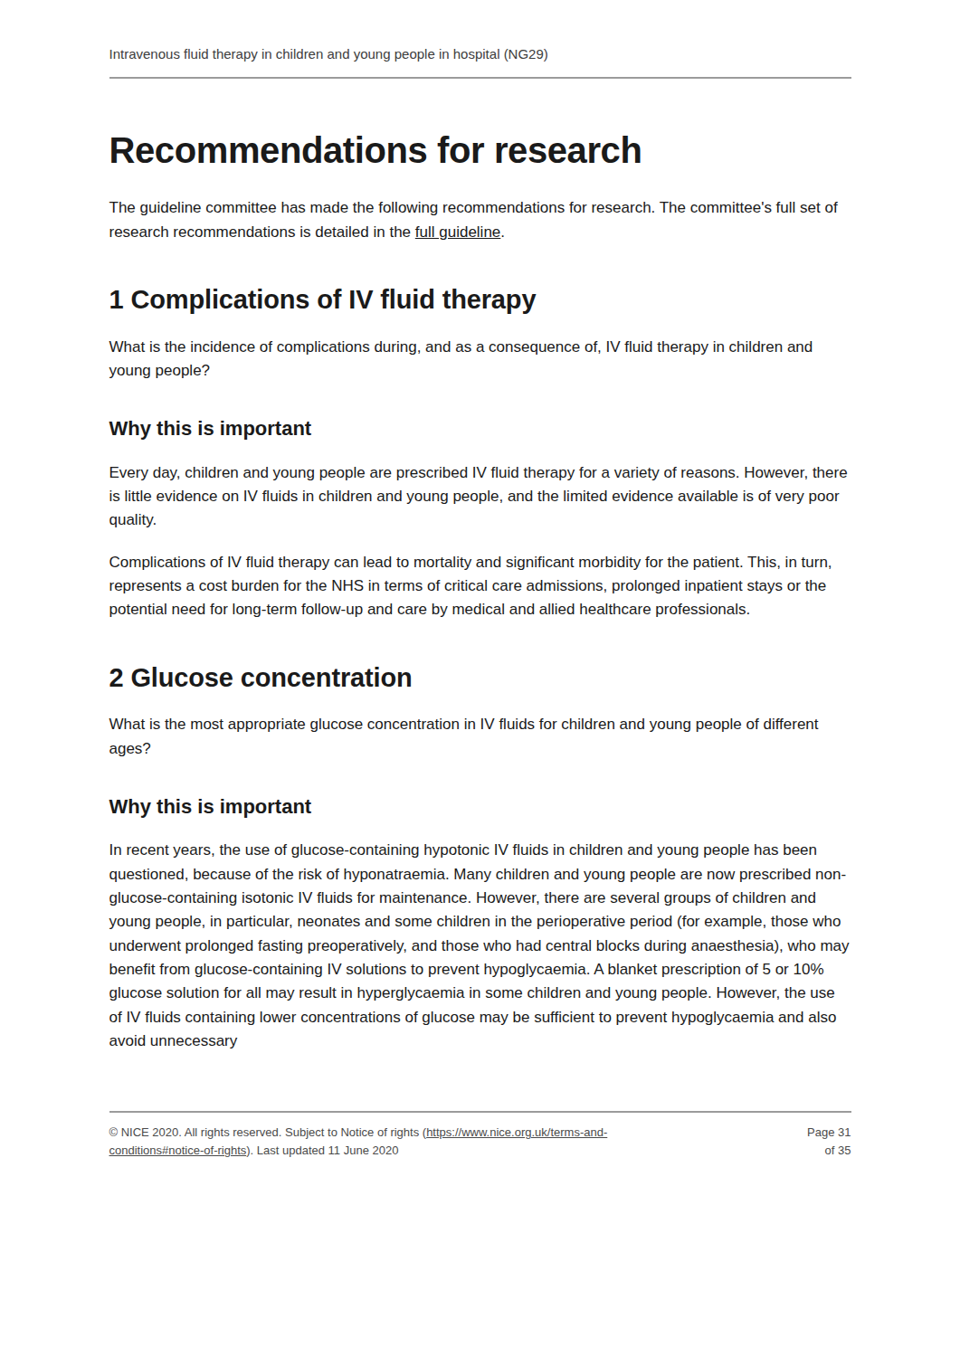Intravenous fluid therapy in children and young people in hospital (NG29)
Recommendations for research
The guideline committee has made the following recommendations for research. The committee's full set of research recommendations is detailed in the full guideline.
1 Complications of IV fluid therapy
What is the incidence of complications during, and as a consequence of, IV fluid therapy in children and young people?
Why this is important
Every day, children and young people are prescribed IV fluid therapy for a variety of reasons. However, there is little evidence on IV fluids in children and young people, and the limited evidence available is of very poor quality.
Complications of IV fluid therapy can lead to mortality and significant morbidity for the patient. This, in turn, represents a cost burden for the NHS in terms of critical care admissions, prolonged inpatient stays or the potential need for long-term follow-up and care by medical and allied healthcare professionals.
2 Glucose concentration
What is the most appropriate glucose concentration in IV fluids for children and young people of different ages?
Why this is important
In recent years, the use of glucose-containing hypotonic IV fluids in children and young people has been questioned, because of the risk of hyponatraemia. Many children and young people are now prescribed non-glucose-containing isotonic IV fluids for maintenance. However, there are several groups of children and young people, in particular, neonates and some children in the perioperative period (for example, those who underwent prolonged fasting preoperatively, and those who had central blocks during anaesthesia), who may benefit from glucose-containing IV solutions to prevent hypoglycaemia. A blanket prescription of 5 or 10% glucose solution for all may result in hyperglycaemia in some children and young people. However, the use of IV fluids containing lower concentrations of glucose may be sufficient to prevent hypoglycaemia and also avoid unnecessary
© NICE 2020. All rights reserved. Subject to Notice of rights (https://www.nice.org.uk/terms-and-conditions#notice-of-rights). Last updated 11 June 2020
Page 31
of 35